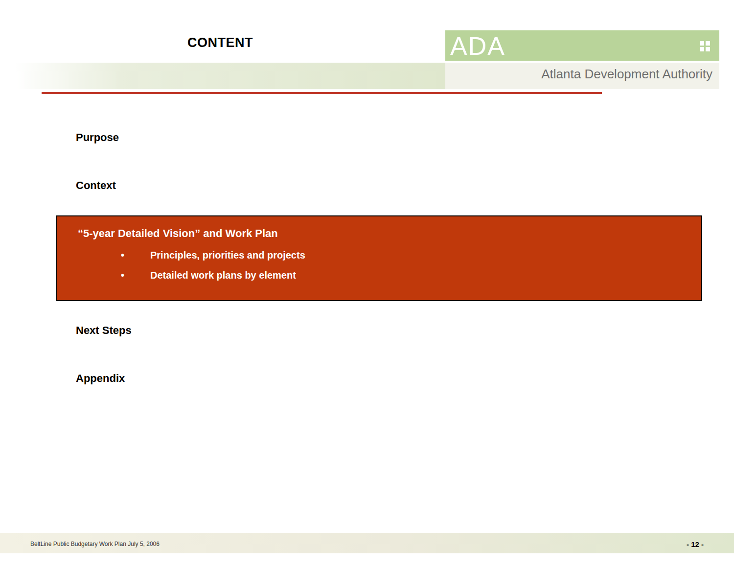CONTENT
ADA
Atlanta Development Authority
Purpose
Context
“5-year Detailed Vision” and Work Plan
Principles, priorities and projects
Detailed work plans by element
Next Steps
Appendix
BeltLine Public Budgetary Work Plan July 5, 2006
- 12 -